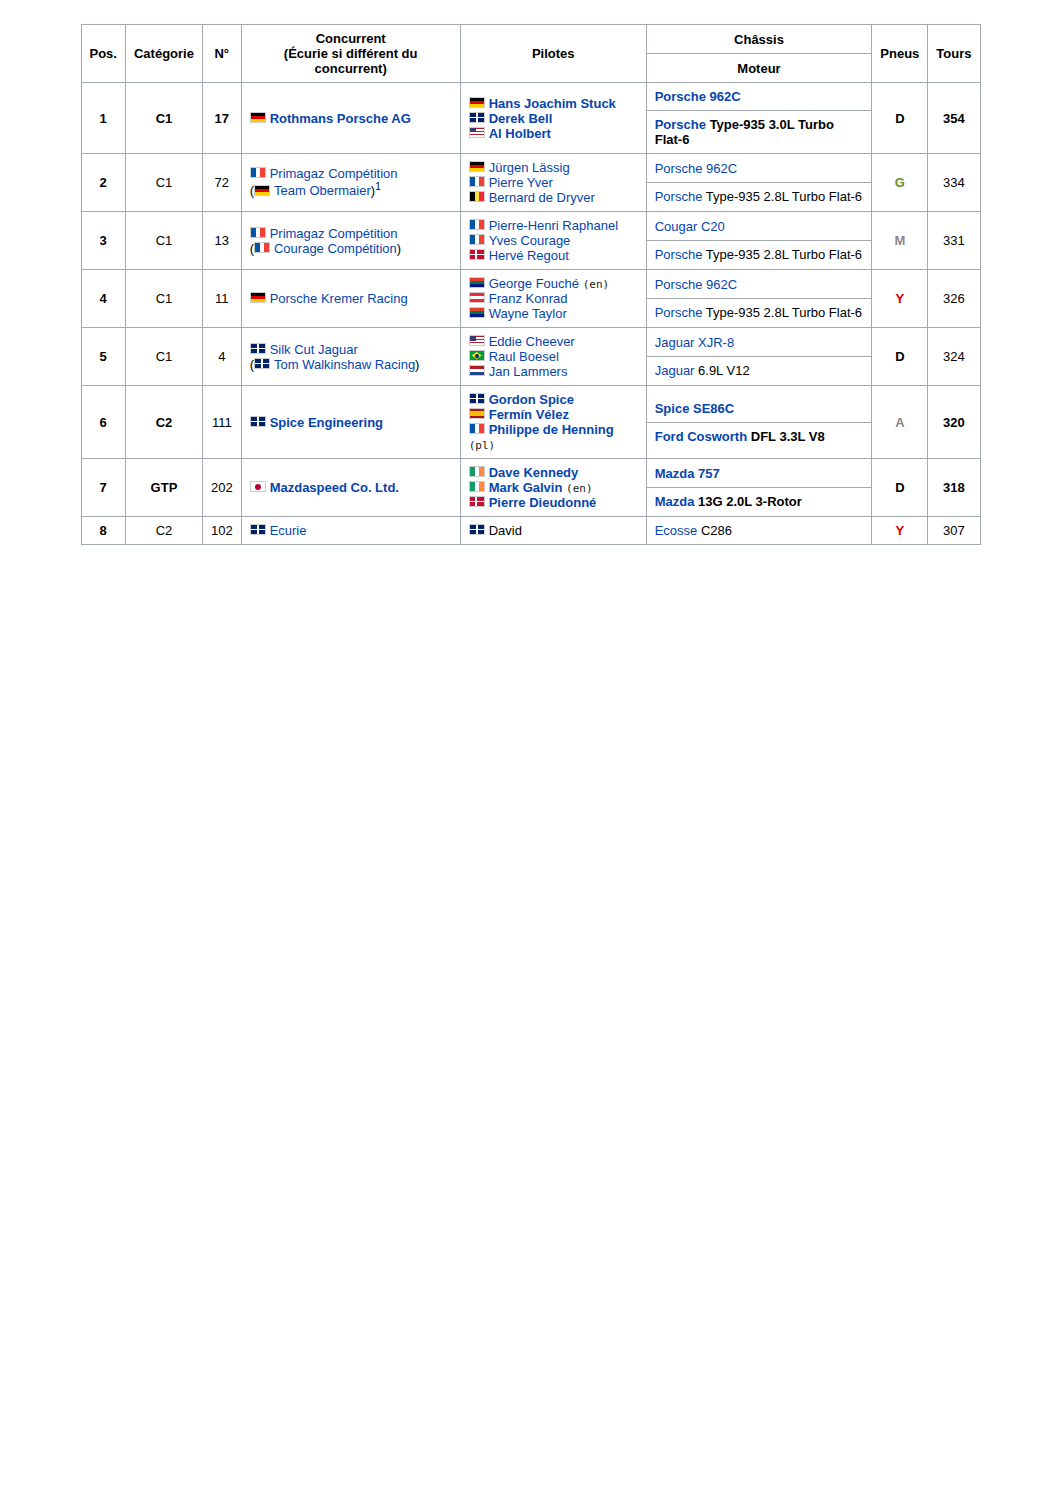| Pos. | Catégorie | N° | Concurrent (Écurie si différent du concurrent) | Pilotes | Châssis | Pneus | Tours |
| --- | --- | --- | --- | --- | --- | --- | --- |
| Moteur |
| 1 | C1 | 17 | Rothmans Porsche AG | Hans Joachim Stuck Derek Bell Al Holbert | Porsche 962C Porsche Type-935 3.0L Turbo Flat-6 | D | 354 |
| 2 | C1 | 72 | Primagaz Compétition ( Team Obermaier ) 1 | Jürgen Lässig Pierre Yver Bernard de Dryver | Porsche 962C Porsche Type-935 2.8L Turbo Flat-6 | G | 334 |
| 3 | C1 | 13 | Primagaz Compétition ( Courage Compétition ) | Pierre-Henri Raphanel Yves Courage Hervé Regout | Cougar C20 Porsche Type-935 2.8L Turbo Flat-6 | M | 331 |
| 4 | C1 | 11 | Porsche Kremer Racing | George Fouché (en) Franz Konrad Wayne Taylor | Porsche 962C Porsche Type-935 2.8L Turbo Flat-6 | Y | 326 |
| 5 | C1 | 4 | Silk Cut Jaguar ( Tom Walkinshaw Racing ) | Eddie Cheever Raul Boesel Jan Lammers | Jaguar XJR-8 Jaguar 6.9L V12 | D | 324 |
| 6 | C2 | 111 | Spice Engineering | Gordon Spice Fermín Vélez Philippe de Henning (pl) | Spice SE86C Ford Cosworth DFL 3.3L V8 | A | 320 |
| 7 | GTP | 202 | Mazdaspeed Co. Ltd. | Dave Kennedy Mark Galvin (en) Pierre Dieudonné | Mazda 757 Mazda 13G 2.0L 3-Rotor | D | 318 |
| 8 | C2 | 102 | Ecurie | David | Ecosse C286 | Y | 307 |